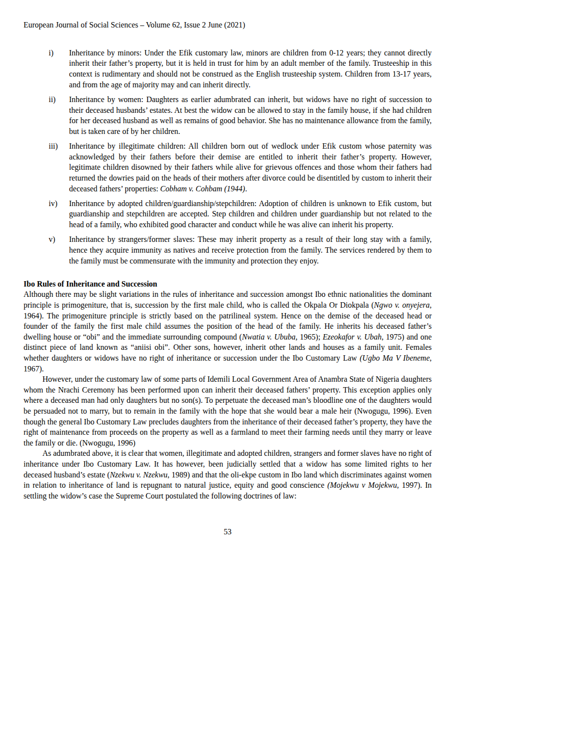European Journal of Social Sciences – Volume 62, Issue 2 June (2021)
i) Inheritance by minors: Under the Efik customary law, minors are children from 0-12 years; they cannot directly inherit their father’s property, but it is held in trust for him by an adult member of the family. Trusteeship in this context is rudimentary and should not be construed as the English trusteeship system. Children from 13-17 years, and from the age of majority may and can inherit directly.
ii) Inheritance by women: Daughters as earlier adumbrated can inherit, but widows have no right of succession to their deceased husbands’ estates. At best the widow can be allowed to stay in the family house, if she had children for her deceased husband as well as remains of good behavior. She has no maintenance allowance from the family, but is taken care of by her children.
iii) Inheritance by illegitimate children: All children born out of wedlock under Efik custom whose paternity was acknowledged by their fathers before their demise are entitled to inherit their father’s property. However, legitimate children disowned by their fathers while alive for grievous offences and those whom their fathers had returned the dowries paid on the heads of their mothers after divorce could be disentitled by custom to inherit their deceased fathers’ properties: Cobham v. Cohbam (1944).
iv) Inheritance by adopted children/guardianship/stepchildren: Adoption of children is unknown to Efik custom, but guardianship and stepchildren are accepted. Step children and children under guardianship but not related to the head of a family, who exhibited good character and conduct while he was alive can inherit his property.
v) Inheritance by strangers/former slaves: These may inherit property as a result of their long stay with a family, hence they acquire immunity as natives and receive protection from the family. The services rendered by them to the family must be commensurate with the immunity and protection they enjoy.
Ibo Rules of Inheritance and Succession
Although there may be slight variations in the rules of inheritance and succession amongst Ibo ethnic nationalities the dominant principle is primogeniture, that is, succession by the first male child, who is called the Okpala Or Diokpala (Ngwo v. onyejera, 1964). The primogeniture principle is strictly based on the patrilineal system. Hence on the demise of the deceased head or founder of the family the first male child assumes the position of the head of the family. He inherits his deceased father’s dwelling house or “obi” and the immediate surrounding compound (Nwatia v. Ububa, 1965); Ezeokafor v. Ubah, 1975) and one distinct piece of land known as “aniisi obi”. Other sons, however, inherit other lands and houses as a family unit. Females whether daughters or widows have no right of inheritance or succession under the Ibo Customary Law (Ugbo Ma V Ibeneme, 1967).
However, under the customary law of some parts of Idemili Local Government Area of Anambra State of Nigeria daughters whom the Nrachi Ceremony has been performed upon can inherit their deceased fathers’ property. This exception applies only where a deceased man had only daughters but no son(s). To perpetuate the deceased man’s bloodline one of the daughters would be persuaded not to marry, but to remain in the family with the hope that she would bear a male heir (Nwogugu, 1996). Even though the general Ibo Customary Law precludes daughters from the inheritance of their deceased father’s property, they have the right of maintenance from proceeds on the property as well as a farmland to meet their farming needs until they marry or leave the family or die. (Nwogugu, 1996)
As adumbrated above, it is clear that women, illegitimate and adopted children, strangers and former slaves have no right of inheritance under Ibo Customary Law. It has however, been judicially settled that a widow has some limited rights to her deceased husband’s estate (Nzekwu v. Nzekwu, 1989) and that the oli-ekpe custom in Ibo land which discriminates against women in relation to inheritance of land is repugnant to natural justice, equity and good conscience (Mojekwu v Mojekwu, 1997). In settling the widow’s case the Supreme Court postulated the following doctrines of law:
53